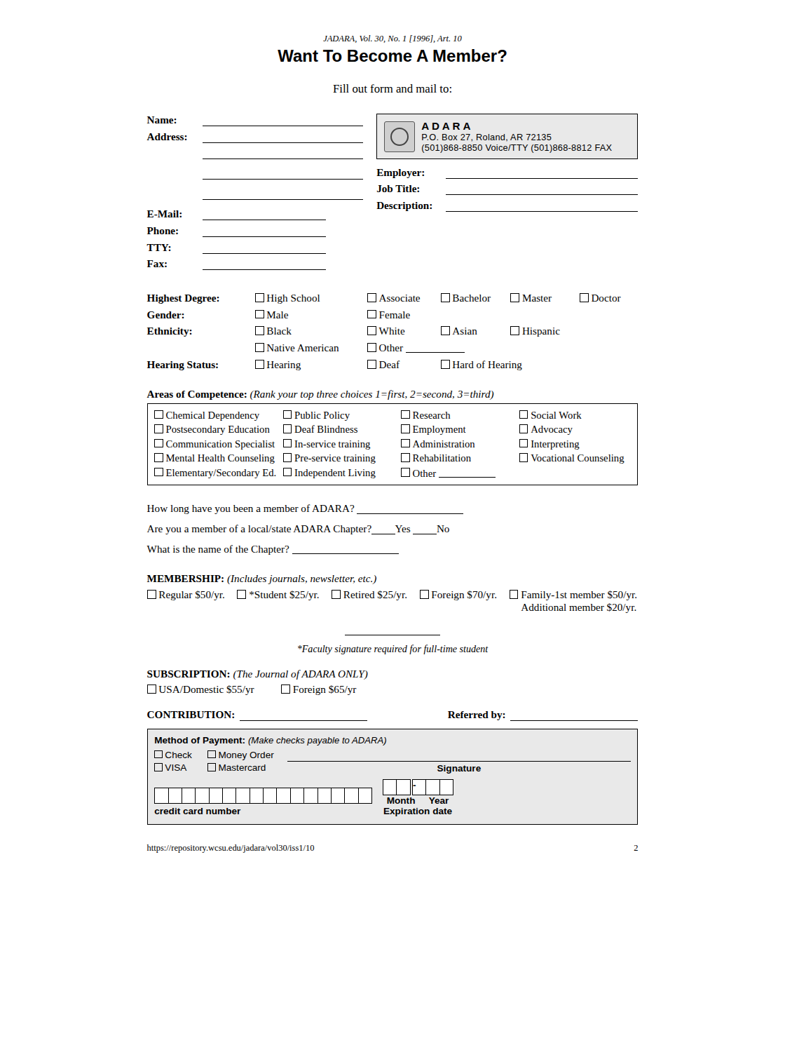JADARA, Vol. 30, No. 1 [1996], Art. 10
Want To Become A Member?
Fill out form and mail to:
Name:
Address:
E-Mail:
Phone:
TTY:
Fax:
ADARA P.O. Box 27, Roland, AR 72135
(501)868-8850 Voice/TTY (501)868-8812 FAX
Employer:
Job Title:
Description:
| Highest Degree: | High School | Associate | Bachelor | Master | Doctor |
| Gender: | Male | Female | | | |
| Ethnicity: | Black | White | Asian | Hispanic | |
| | Native American | Other |
| Hearing Status: | Hearing | Deaf | Hard of Hearing |
Areas of Competence: (Rank your top three choices 1=first, 2=second, 3=third)
Chemical Dependency
Public Policy
Research
Social Work
Postsecondary Education
Deaf Blindness
Employment
Advocacy
Communication Specialist
In-service training
Administration
Interpreting
Mental Health Counseling
Pre-service training
Rehabilitation
Vocational Counseling
Elementary/Secondary Ed.
Independent Living
Other
How long have you been a member of ADARA?
Are you a member of a local/state ADARA Chapter? Yes No
What is the name of the Chapter?
MEMBERSHIP: (Includes journals, newsletter, etc.)
Regular $50/yr. *Student $25/yr. Retired $25/yr. Foreign $70/yr. Family-1st member $50/yr. Additional member $20/yr.
*Faculty signature required for full-time student
SUBSCRIPTION: (The Journal of ADARA ONLY)
USA/Domestic $55/yr Foreign $65/yr
CONTRIBUTION:
Referred by:
Method of Payment: (Make checks payable to ADARA)
Check Money Order VISA Mastercard
Signature
credit card number
-
Month Year
Expiration date
https://repository.wcsu.edu/jadara/vol30/iss1/10 2